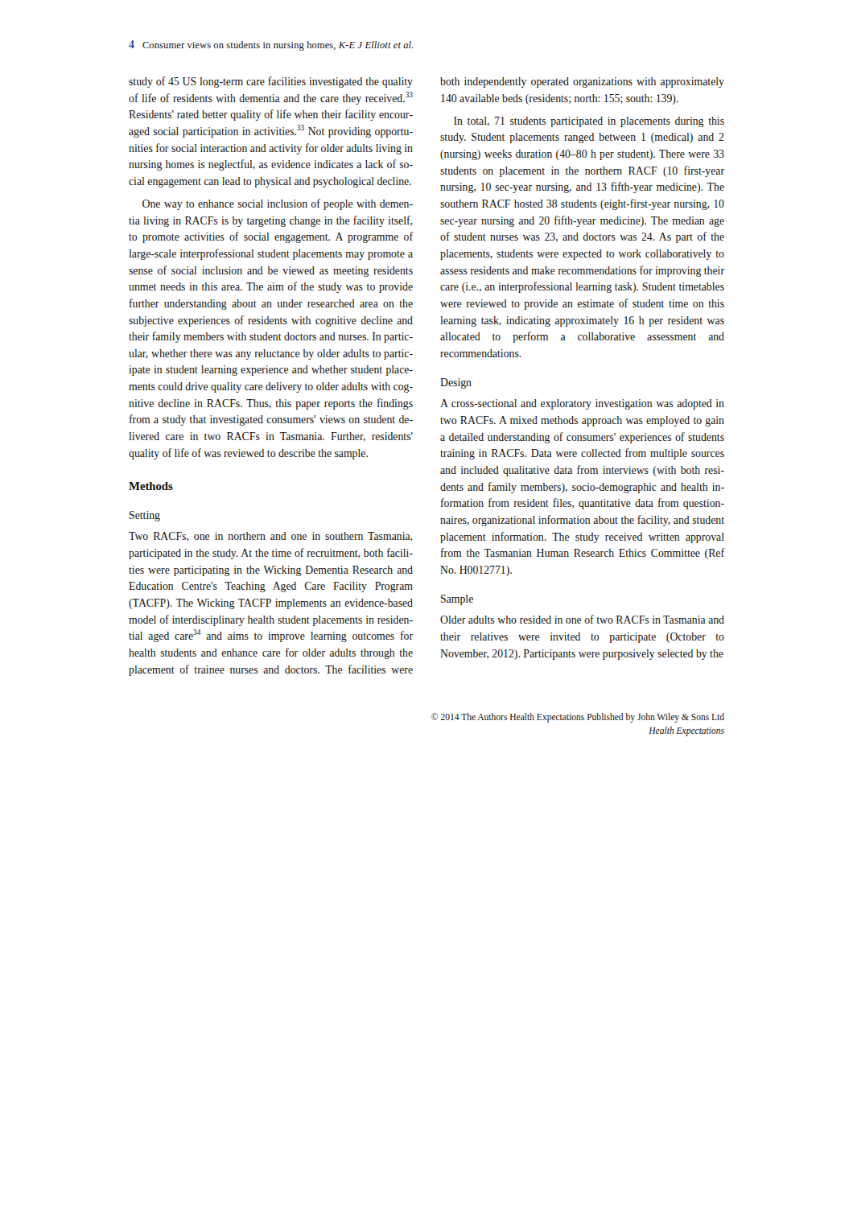4 Consumer views on students in nursing homes, K-E J Elliott et al.
study of 45 US long-term care facilities investigated the quality of life of residents with dementia and the care they received.33 Residents' rated better quality of life when their facility encouraged social participation in activities.33 Not providing opportunities for social interaction and activity for older adults living in nursing homes is neglectful, as evidence indicates a lack of social engagement can lead to physical and psychological decline.
One way to enhance social inclusion of people with dementia living in RACFs is by targeting change in the facility itself, to promote activities of social engagement. A programme of large-scale interprofessional student placements may promote a sense of social inclusion and be viewed as meeting residents unmet needs in this area. The aim of the study was to provide further understanding about an under researched area on the subjective experiences of residents with cognitive decline and their family members with student doctors and nurses. In particular, whether there was any reluctance by older adults to participate in student learning experience and whether student placements could drive quality care delivery to older adults with cognitive decline in RACFs. Thus, this paper reports the findings from a study that investigated consumers' views on student delivered care in two RACFs in Tasmania. Further, residents' quality of life of was reviewed to describe the sample.
Methods
Setting
Two RACFs, one in northern and one in southern Tasmania, participated in the study. At the time of recruitment, both facilities were participating in the Wicking Dementia Research and Education Centre's Teaching Aged Care Facility Program (TACFP). The Wicking TACFP implements an evidence-based model of interdisciplinary health student placements in residential aged care34 and aims to improve learning outcomes for health students and enhance care for older adults through the placement of trainee nurses and doctors. The facilities were both independently operated organizations with approximately 140 available beds (residents; north: 155; south: 139).
In total, 71 students participated in placements during this study. Student placements ranged between 1 (medical) and 2 (nursing) weeks duration (40–80 h per student). There were 33 students on placement in the northern RACF (10 first-year nursing, 10 sec-year nursing, and 13 fifth-year medicine). The southern RACF hosted 38 students (eight-first-year nursing, 10 sec-year nursing and 20 fifth-year medicine). The median age of student nurses was 23, and doctors was 24. As part of the placements, students were expected to work collaboratively to assess residents and make recommendations for improving their care (i.e., an interprofessional learning task). Student timetables were reviewed to provide an estimate of student time on this learning task, indicating approximately 16 h per resident was allocated to perform a collaborative assessment and recommendations.
Design
A cross-sectional and exploratory investigation was adopted in two RACFs. A mixed methods approach was employed to gain a detailed understanding of consumers' experiences of students training in RACFs. Data were collected from multiple sources and included qualitative data from interviews (with both residents and family members), socio-demographic and health information from resident files, quantitative data from questionnaires, organizational information about the facility, and student placement information. The study received written approval from the Tasmanian Human Research Ethics Committee (Ref No. H0012771).
Sample
Older adults who resided in one of two RACFs in Tasmania and their relatives were invited to participate (October to November, 2012). Participants were purposively selected by the
© 2014 The Authors Health Expectations Published by John Wiley & Sons Ltd
Health Expectations